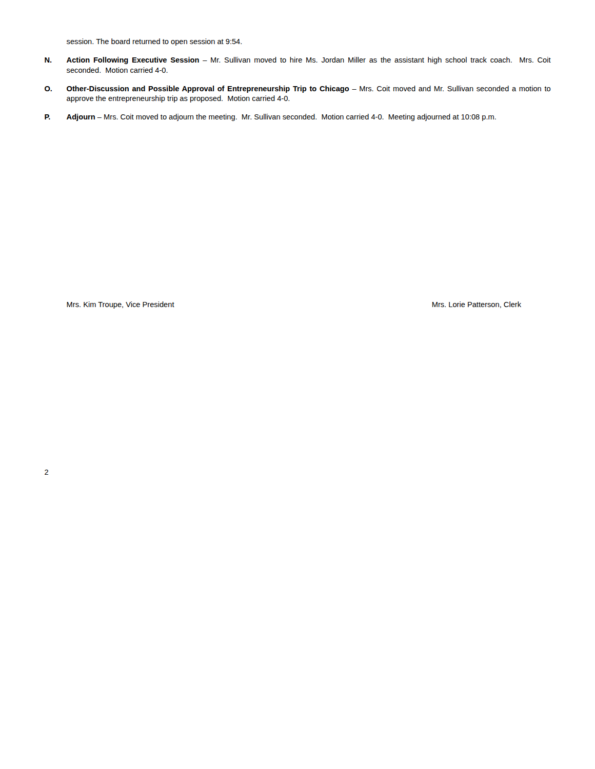session. The board returned to open session at 9:54.
N. Action Following Executive Session – Mr. Sullivan moved to hire Ms. Jordan Miller as the assistant high school track coach. Mrs. Coit seconded. Motion carried 4-0.
O. Other-Discussion and Possible Approval of Entrepreneurship Trip to Chicago – Mrs. Coit moved and Mr. Sullivan seconded a motion to approve the entrepreneurship trip as proposed. Motion carried 4-0.
P. Adjourn – Mrs. Coit moved to adjourn the meeting. Mr. Sullivan seconded. Motion carried 4-0. Meeting adjourned at 10:08 p.m.
Mrs. Kim Troupe, Vice President
Mrs. Lorie Patterson, Clerk
2